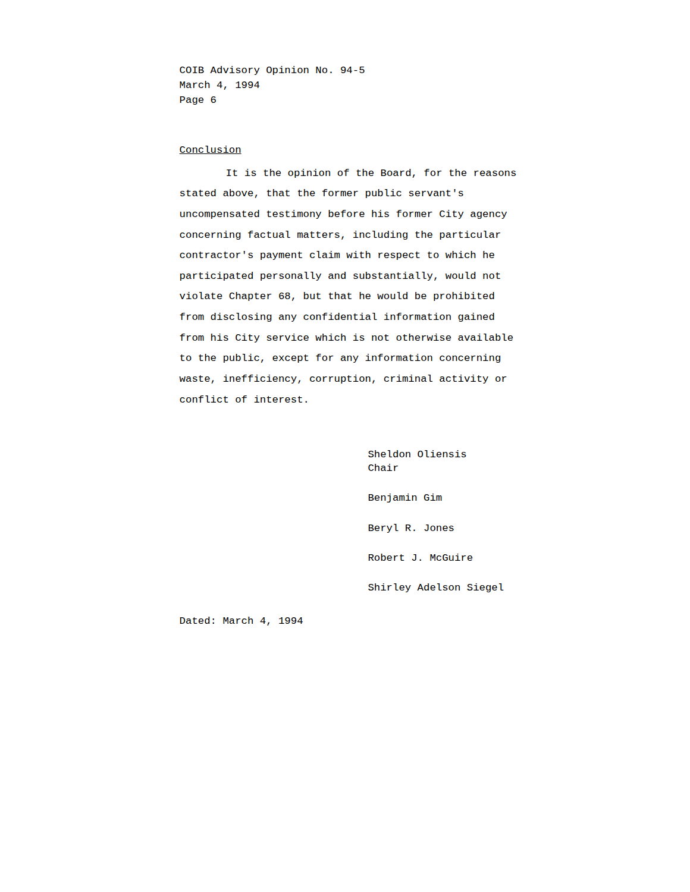COIB Advisory Opinion No. 94-5
March 4, 1994
Page 6
Conclusion
It is the opinion of the Board, for the reasons stated above, that the former public servant's uncompensated testimony before his former City agency concerning factual matters, including the particular contractor's payment claim with respect to which he participated personally and substantially, would not violate Chapter 68, but that he would be prohibited from disclosing any confidential information gained from his City service which is not otherwise available to the public, except for any information concerning waste, inefficiency, corruption, criminal activity or conflict of interest.
Sheldon Oliensis
Chair
Benjamin Gim
Beryl R. Jones
Robert J. McGuire
Shirley Adelson Siegel
Dated: March 4, 1994